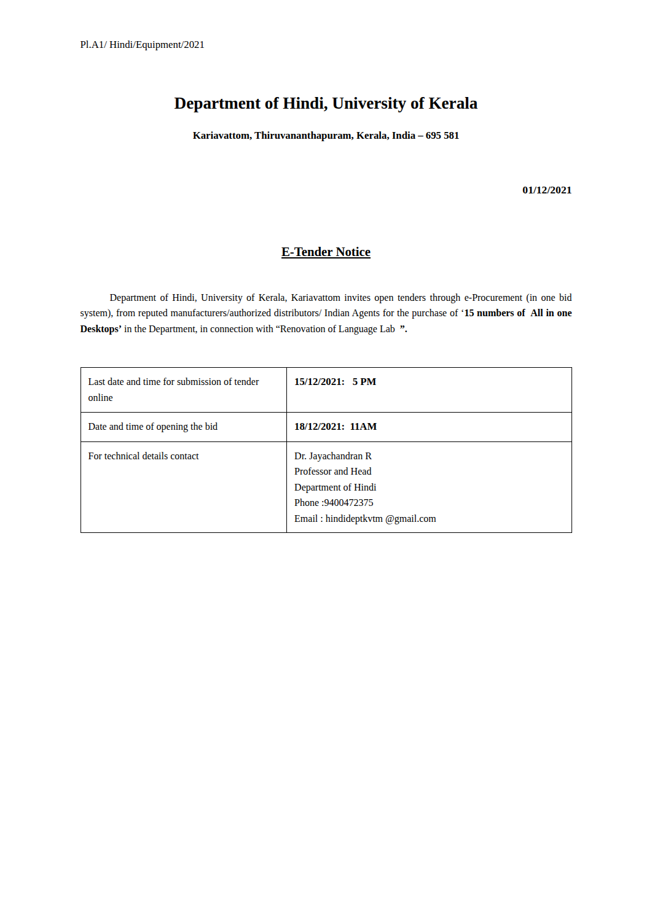Pl.A1/ Hindi/Equipment/2021
Department of Hindi, University of Kerala
Kariavattom, Thiruvananthapuram, Kerala, India – 695 581
01/12/2021
E-Tender Notice
Department of Hindi, University of Kerala, Kariavattom invites open tenders through e-Procurement (in one bid system), from reputed manufacturers/authorized distributors/ Indian Agents for the purchase of ‘15 numbers of All in one Desktops’ in the Department, in connection with “Renovation of Language Lab ”.
| Last date and time for submission of tender online | 15/12/2021: 5 PM |
| Date and time of opening the bid | 18/12/2021: 11AM |
| For technical details contact | Dr. Jayachandran R Professor and Head Department of Hindi Phone :9400472375 Email : hindideptkvtm @gmail.com |